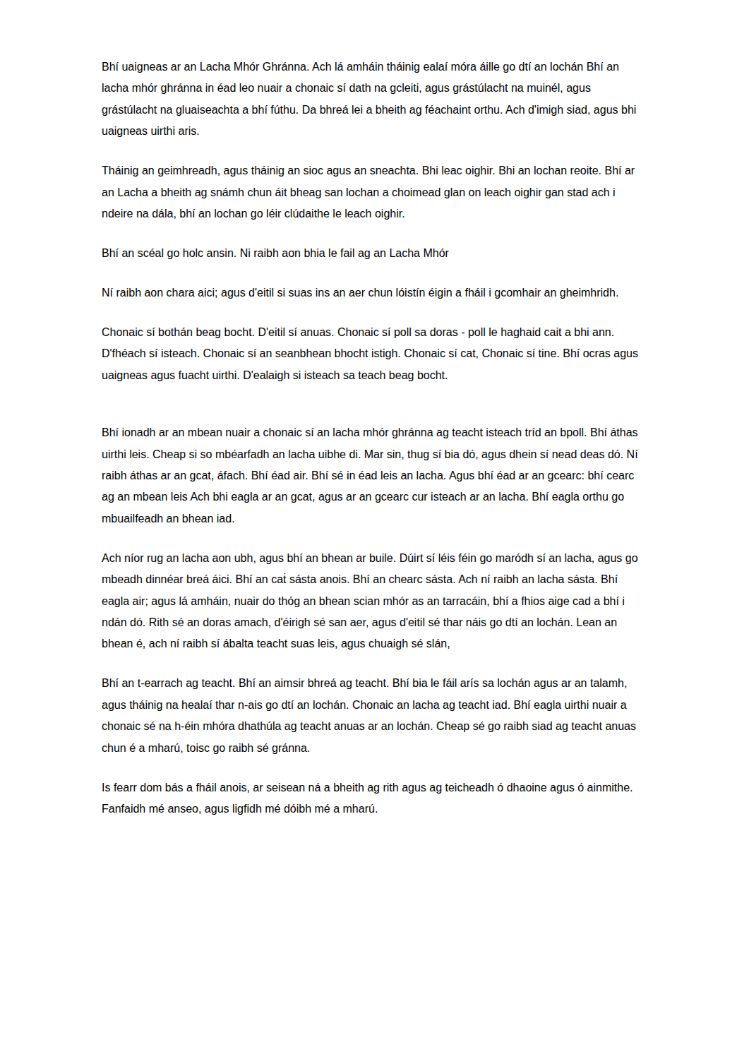Bhí uaigneas ar an Lacha Mhór Ghránna. Ach lá amháin tháinig ealaí móra áille go dtí an lochán Bhí an lacha mhór ghránna in éad leo nuair a chonaic sí dath na gcleiti, agus grástúlacht na muinél, agus grástúlacht na gluaiseachta a bhí fúthu. Da bhreá lei a bheith ag féachaint orthu. Ach d'imigh siad, agus bhi uaigneas uirthi aris.
Tháinig an geimhreadh, agus tháinig an sioc agus an sneachta. Bhi leac oighir. Bhi an lochan reoite. Bhí ar an Lacha a bheith ag snámh chun áit bheag san lochan a choimead glan on leach oighir gan stad ach i ndeire na dála, bhí an lochan go léir clúdaithe le leach oighir.
Bhí an scéal go holc ansin. Ni raibh aon bhia le fail ag an Lacha Mhór
Ní raibh aon chara aici; agus d'eitil si suas ins an aer chun lóistín éigin a fháil i gcomhair an gheimhridh.
Chonaic sí bothán beag bocht. D'eitil sí anuas. Chonaic sí poll sa doras - poll le haghaid cait a bhi ann. D'fhéach sí isteach. Chonaic sí an seanbhean bhocht istigh. Chonaic sí cat, Chonaic sí tine. Bhí ocras agus uaigneas agus fuacht uirthi. D'ealaigh si isteach sa teach beag bocht.
Bhí ionadh ar an mbean nuair a chonaic sí an lacha mhór ghránna ag teacht isteach tríd an bpoll. Bhí áthas uirthi leis. Cheap si so mbéarfadh an lacha uibhe di. Mar sin, thug sí bia dó, agus dhein sí nead deas dó. Ní raibh áthas ar an gcat, áfach. Bhí éad air. Bhí sé in éad leis an lacha. Agus bhí éad ar an gcearc: bhí cearc ag an mbean leis Ach bhi eagla ar an gcat, agus ar an gcearc cur isteach ar an lacha. Bhí eagla orthu go mbuailfeadh an bhean iad.
Ach níor rug an lacha aon ubh, agus bhí an bhean ar buile. Dúirt sí léis féin go maródh sí an lacha, agus go mbeadh dinnéar breá áici. Bhí an caṫ sásta anois. Bhí an chearc sásta. Ach ní raibh an lacha sásta. Bhí eagla air; agus lá amháin, nuair do thóg an bhean scian mhór as an tarracáin, bhí a fhios aige cad a bhí i ndán dó. Rith sé an doras amach, d'éirigh sé san aer, agus d'eitil sé thar náis go dtí an lochán. Lean an bhean é, ach ní raibh sí ábalta teacht suas leis, agus chuaigh sé slán,
Bhí an t-earrach ag teacht. Bhí an aimsir bhreá ag teacht. Bhí bia le fáil arís sa lochán agus ar an talamh, agus tháinig na healaí thar n-ais go dtí an lochán. Chonaic an lacha ag teacht iad. Bhí eagla uirthi nuair a chonaic sé na h-éin mhóra dhathúla ag teacht anuas ar an lochán. Cheap sé go raibh siad ag teacht anuas chun é a mharú, toisc go raibh sé gránna.
Is fearr dom bás a fháil anois, ar seisean ná a bheith ag rith agus ag teicheadh ó dhaoine agus ó ainmithe. Fanfaidh mé anseo, agus ligfidh mé dóibh mé a mharú.